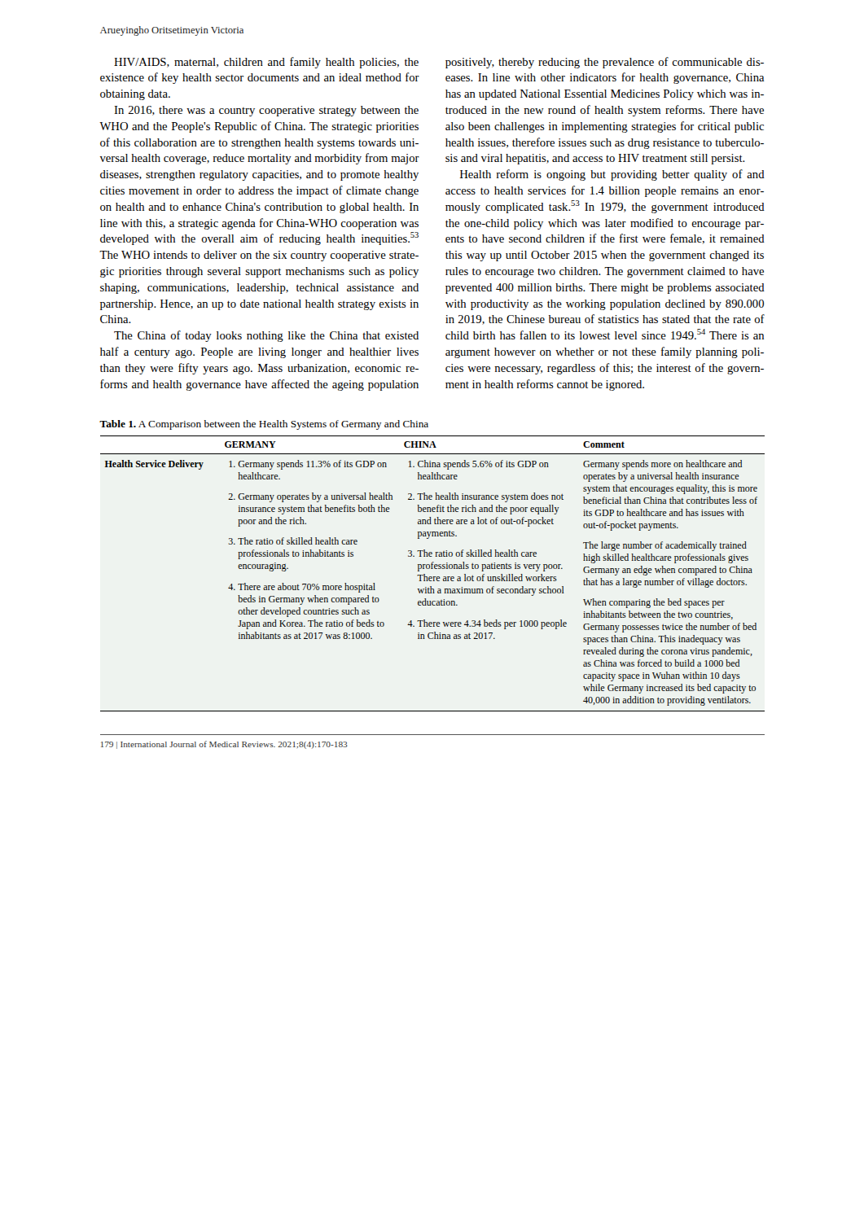Arueyingho Oritsetimeyin Victoria
HIV/AIDS, maternal, children and family health policies, the existence of key health sector documents and an ideal method for obtaining data.
In 2016, there was a country cooperative strategy between the WHO and the People's Republic of China. The strategic priorities of this collaboration are to strengthen health systems towards universal health coverage, reduce mortality and morbidity from major diseases, strengthen regulatory capacities, and to promote healthy cities movement in order to address the impact of climate change on health and to enhance China's contribution to global health. In line with this, a strategic agenda for China-WHO cooperation was developed with the overall aim of reducing health inequities.53 The WHO intends to deliver on the six country cooperative strategic priorities through several support mechanisms such as policy shaping, communications, leadership, technical assistance and partnership. Hence, an up to date national health strategy exists in China.
The China of today looks nothing like the China that existed half a century ago. People are living longer and healthier lives than they were fifty years ago. Mass urbanization, economic reforms and health governance have affected the ageing population positively, thereby reducing the prevalence of communicable diseases. In line with other indicators for health governance, China has an updated National Essential Medicines Policy which was introduced in the new round of health system reforms. There have also been challenges in implementing strategies for critical public health issues, therefore issues such as drug resistance to tuberculosis and viral hepatitis, and access to HIV treatment still persist.
Health reform is ongoing but providing better quality of and access to health services for 1.4 billion people remains an enormously complicated task.53 In 1979, the government introduced the one-child policy which was later modified to encourage parents to have second children if the first were female, it remained this way up until October 2015 when the government changed its rules to encourage two children. The government claimed to have prevented 400 million births. There might be problems associated with productivity as the working population declined by 890.000 in 2019, the Chinese bureau of statistics has stated that the rate of child birth has fallen to its lowest level since 1949.54 There is an argument however on whether or not these family planning policies were necessary, regardless of this; the interest of the government in health reforms cannot be ignored.
Table 1. A Comparison between the Health Systems of Germany and China
| | GERMANY | CHINA | Comment |
| --- | --- | --- | --- |
| Health Service Delivery | Germany spends 11.3% of its GDP on healthcare. Germany operates by a universal health insurance system that benefits both the poor and the rich. The ratio of skilled health care professionals to inhabitants is encouraging. There are about 70% more hospital beds in Germany when compared to other developed countries such as Japan and Korea. The ratio of beds to inhabitants as at 2017 was 8:1000. | China spends 5.6% of its GDP on healthcare The health insurance system does not benefit the rich and the poor equally and there are a lot of out-of-pocket payments. The ratio of skilled health care professionals to patients is very poor. There are a lot of unskilled workers with a maximum of secondary school education. There were 4.34 beds per 1000 people in China as at 2017. | Germany spends more on healthcare and operates by a universal health insurance system that encourages equality, this is more beneficial than China that contributes less of its GDP to healthcare and has issues with out-of-pocket payments. The large number of academically trained high skilled healthcare professionals gives Germany an edge when compared to China that has a large number of village doctors. When comparing the bed spaces per inhabitants between the two countries, Germany possesses twice the number of bed spaces than China. This inadequacy was revealed during the corona virus pandemic, as China was forced to build a 1000 bed capacity space in Wuhan within 10 days while Germany increased its bed capacity to 40,000 in addition to providing ventilators. |
179 | International Journal of Medical Reviews. 2021;8(4):170-183